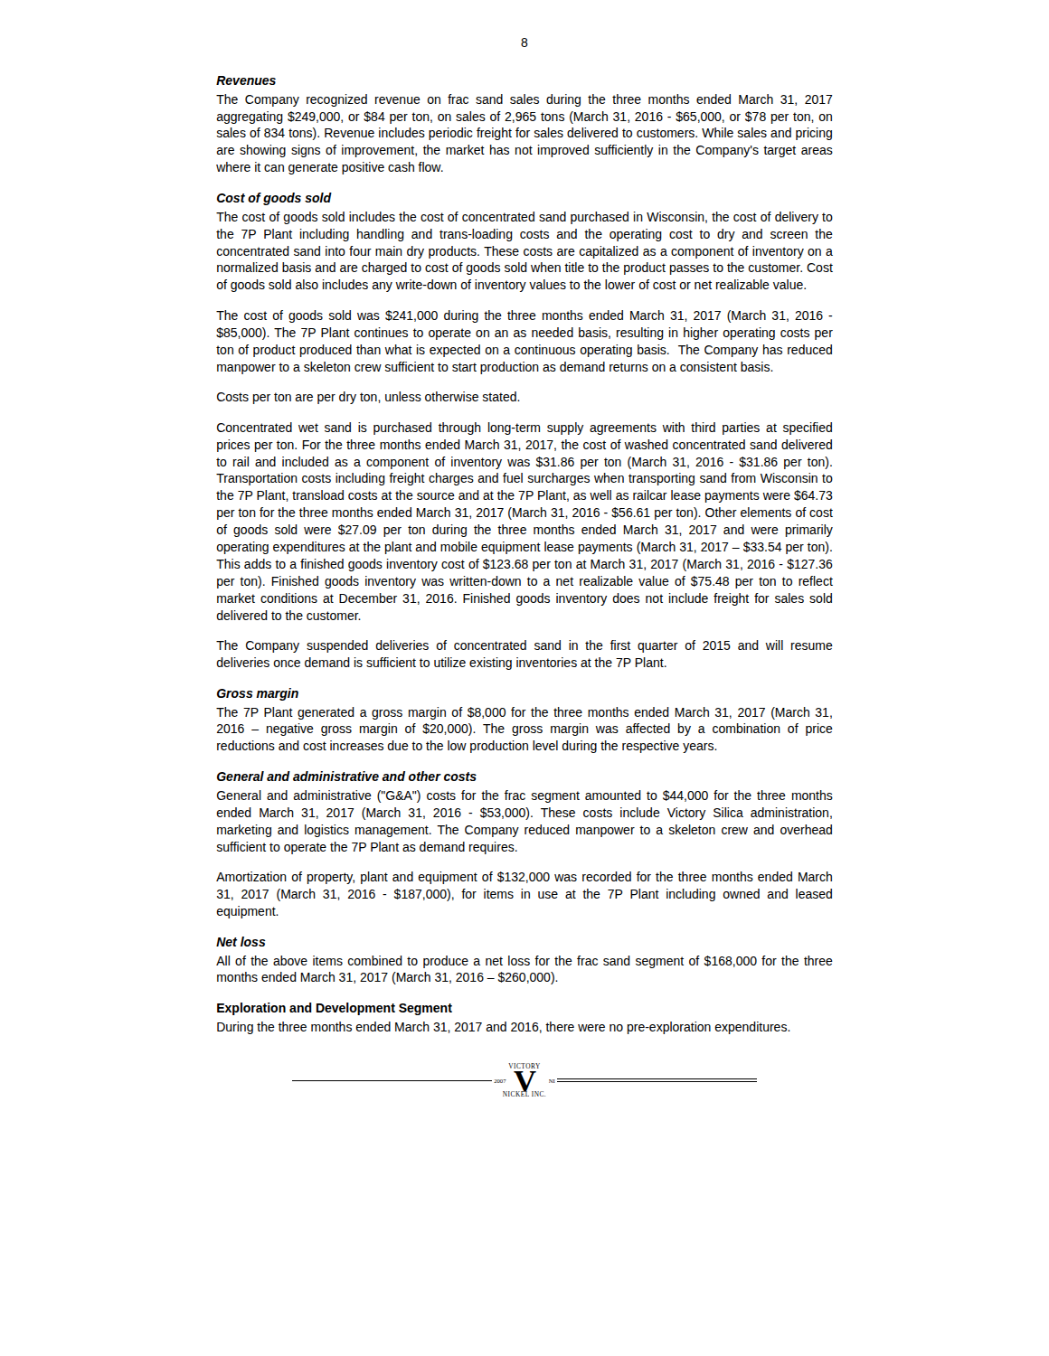8
Revenues
The Company recognized revenue on frac sand sales during the three months ended March 31, 2017 aggregating $249,000, or $84 per ton, on sales of 2,965 tons (March 31, 2016 - $65,000, or $78 per ton, on sales of 834 tons). Revenue includes periodic freight for sales delivered to customers. While sales and pricing are showing signs of improvement, the market has not improved sufficiently in the Company's target areas where it can generate positive cash flow.
Cost of goods sold
The cost of goods sold includes the cost of concentrated sand purchased in Wisconsin, the cost of delivery to the 7P Plant including handling and trans-loading costs and the operating cost to dry and screen the concentrated sand into four main dry products. These costs are capitalized as a component of inventory on a normalized basis and are charged to cost of goods sold when title to the product passes to the customer. Cost of goods sold also includes any write-down of inventory values to the lower of cost or net realizable value.
The cost of goods sold was $241,000 during the three months ended March 31, 2017 (March 31, 2016 - $85,000). The 7P Plant continues to operate on an as needed basis, resulting in higher operating costs per ton of product produced than what is expected on a continuous operating basis. The Company has reduced manpower to a skeleton crew sufficient to start production as demand returns on a consistent basis.
Costs per ton are per dry ton, unless otherwise stated.
Concentrated wet sand is purchased through long-term supply agreements with third parties at specified prices per ton. For the three months ended March 31, 2017, the cost of washed concentrated sand delivered to rail and included as a component of inventory was $31.86 per ton (March 31, 2016 - $31.86 per ton). Transportation costs including freight charges and fuel surcharges when transporting sand from Wisconsin to the 7P Plant, transload costs at the source and at the 7P Plant, as well as railcar lease payments were $64.73 per ton for the three months ended March 31, 2017 (March 31, 2016 - $56.61 per ton). Other elements of cost of goods sold were $27.09 per ton during the three months ended March 31, 2017 and were primarily operating expenditures at the plant and mobile equipment lease payments (March 31, 2017 – $33.54 per ton). This adds to a finished goods inventory cost of $123.68 per ton at March 31, 2017 (March 31, 2016 - $127.36 per ton). Finished goods inventory was written-down to a net realizable value of $75.48 per ton to reflect market conditions at December 31, 2016. Finished goods inventory does not include freight for sales sold delivered to the customer.
The Company suspended deliveries of concentrated sand in the first quarter of 2015 and will resume deliveries once demand is sufficient to utilize existing inventories at the 7P Plant.
Gross margin
The 7P Plant generated a gross margin of $8,000 for the three months ended March 31, 2017 (March 31, 2016 – negative gross margin of $20,000). The gross margin was affected by a combination of price reductions and cost increases due to the low production level during the respective years.
General and administrative and other costs
General and administrative ("G&A") costs for the frac segment amounted to $44,000 for the three months ended March 31, 2017 (March 31, 2016 - $53,000). These costs include Victory Silica administration, marketing and logistics management. The Company reduced manpower to a skeleton crew and overhead sufficient to operate the 7P Plant as demand requires.
Amortization of property, plant and equipment of $132,000 was recorded for the three months ended March 31, 2017 (March 31, 2016 - $187,000), for items in use at the 7P Plant including owned and leased equipment.
Net loss
All of the above items combined to produce a net loss for the frac sand segment of $168,000 for the three months ended March 31, 2017 (March 31, 2016 – $260,000).
Exploration and Development Segment
During the three months ended March 31, 2017 and 2016, there were no pre-exploration expenditures.
VICTORY V 2007 NI NICKEL INC.